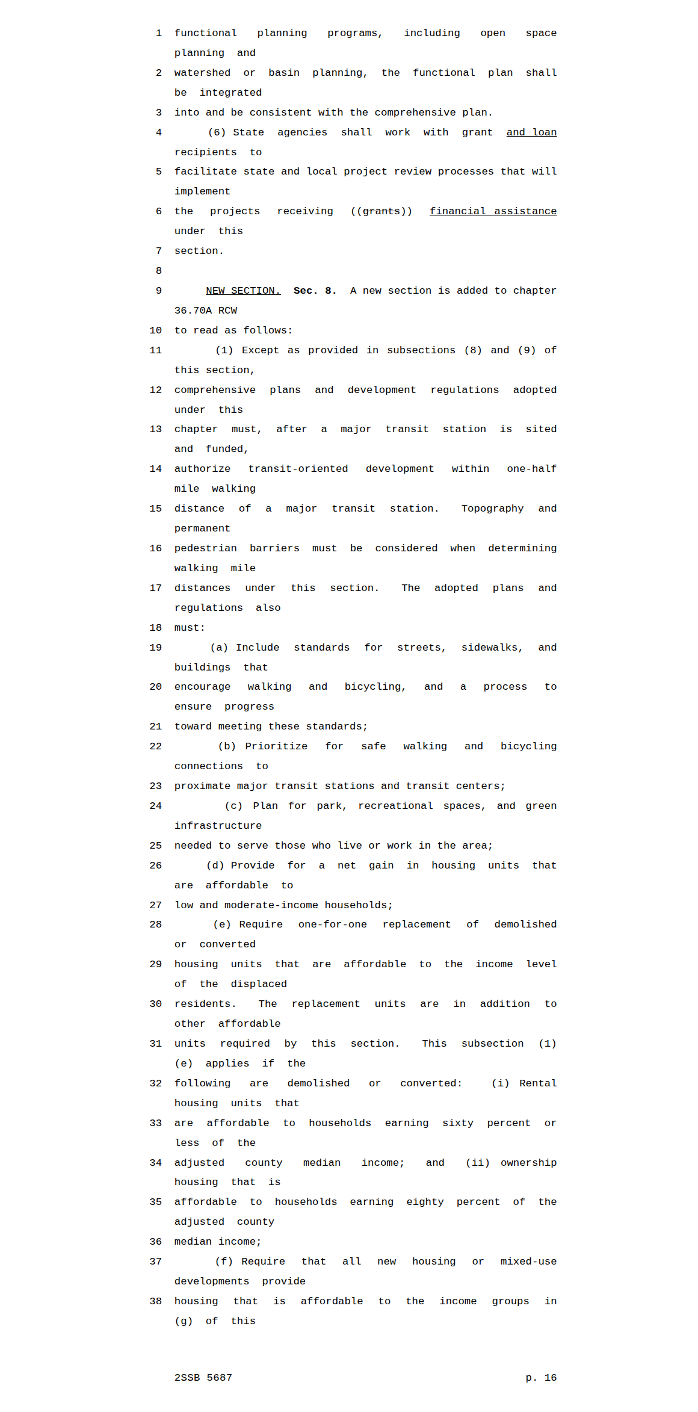functional planning programs, including open space planning and
watershed or basin planning, the functional plan shall be integrated
into and be consistent with the comprehensive plan.
(6) State agencies shall work with grant and loan recipients to
facilitate state and local project review processes that will implement
the projects receiving ((grants)) financial assistance under this
section.
NEW SECTION. Sec. 8. A new section is added to chapter 36.70A RCW
to read as follows:
(1) Except as provided in subsections (8) and (9) of this section,
comprehensive plans and development regulations adopted under this
chapter must, after a major transit station is sited and funded,
authorize transit-oriented development within one-half mile walking
distance of a major transit station. Topography and permanent
pedestrian barriers must be considered when determining walking mile
distances under this section. The adopted plans and regulations also
must:
(a) Include standards for streets, sidewalks, and buildings that
encourage walking and bicycling, and a process to ensure progress
toward meeting these standards;
(b) Prioritize for safe walking and bicycling connections to
proximate major transit stations and transit centers;
(c) Plan for park, recreational spaces, and green infrastructure
needed to serve those who live or work in the area;
(d) Provide for a net gain in housing units that are affordable to
low and moderate-income households;
(e) Require one-for-one replacement of demolished or converted
housing units that are affordable to the income level of the displaced
residents. The replacement units are in addition to other affordable
units required by this section. This subsection (1)(e) applies if the
following are demolished or converted: (i) Rental housing units that
are affordable to households earning sixty percent or less of the
adjusted county median income; and (ii) ownership housing that is
affordable to households earning eighty percent of the adjusted county
median income;
(f) Require that all new housing or mixed-use developments provide
housing that is affordable to the income groups in (g) of this
2SSB 5687 p. 16